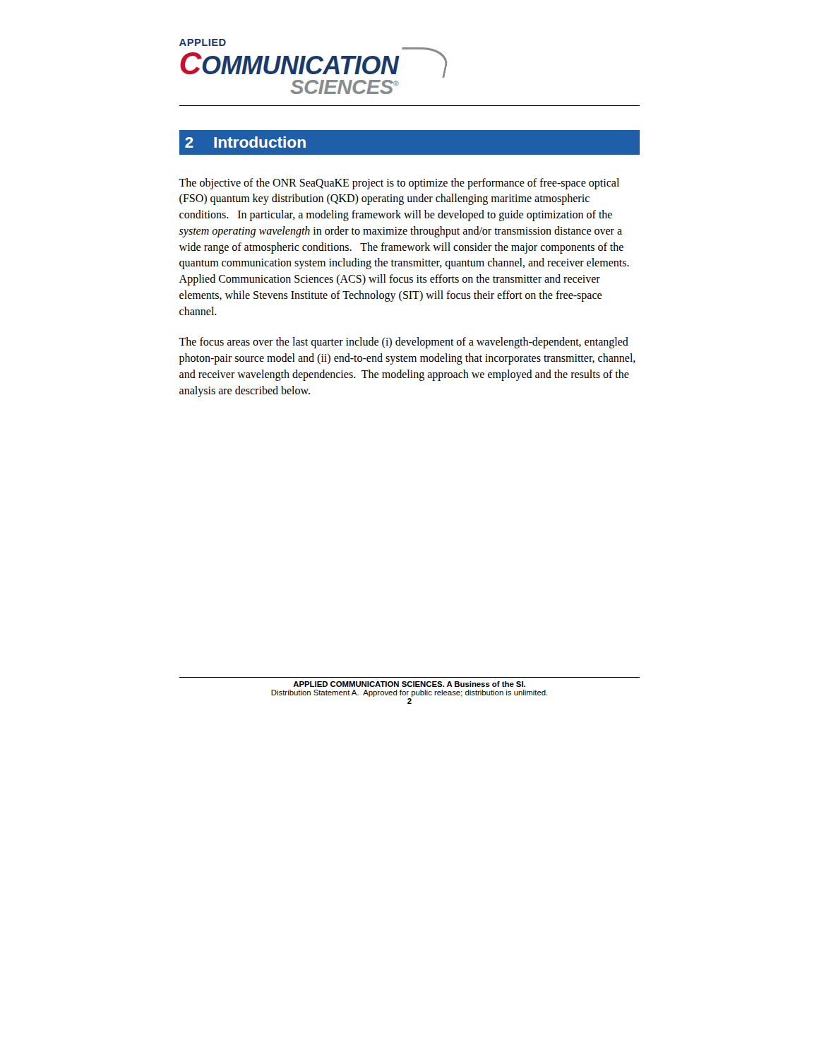APPLIED COMMUNICATION SCIENCES®
2 Introduction
The objective of the ONR SeaQuaKE project is to optimize the performance of free-space optical (FSO) quantum key distribution (QKD) operating under challenging maritime atmospheric conditions. In particular, a modeling framework will be developed to guide optimization of the system operating wavelength in order to maximize throughput and/or transmission distance over a wide range of atmospheric conditions. The framework will consider the major components of the quantum communication system including the transmitter, quantum channel, and receiver elements. Applied Communication Sciences (ACS) will focus its efforts on the transmitter and receiver elements, while Stevens Institute of Technology (SIT) will focus their effort on the free-space channel.
The focus areas over the last quarter include (i) development of a wavelength-dependent, entangled photon-pair source model and (ii) end-to-end system modeling that incorporates transmitter, channel, and receiver wavelength dependencies. The modeling approach we employed and the results of the analysis are described below.
APPLIED COMMUNICATION SCIENCES. A Business of the SI.
Distribution Statement A. Approved for public release; distribution is unlimited.
2